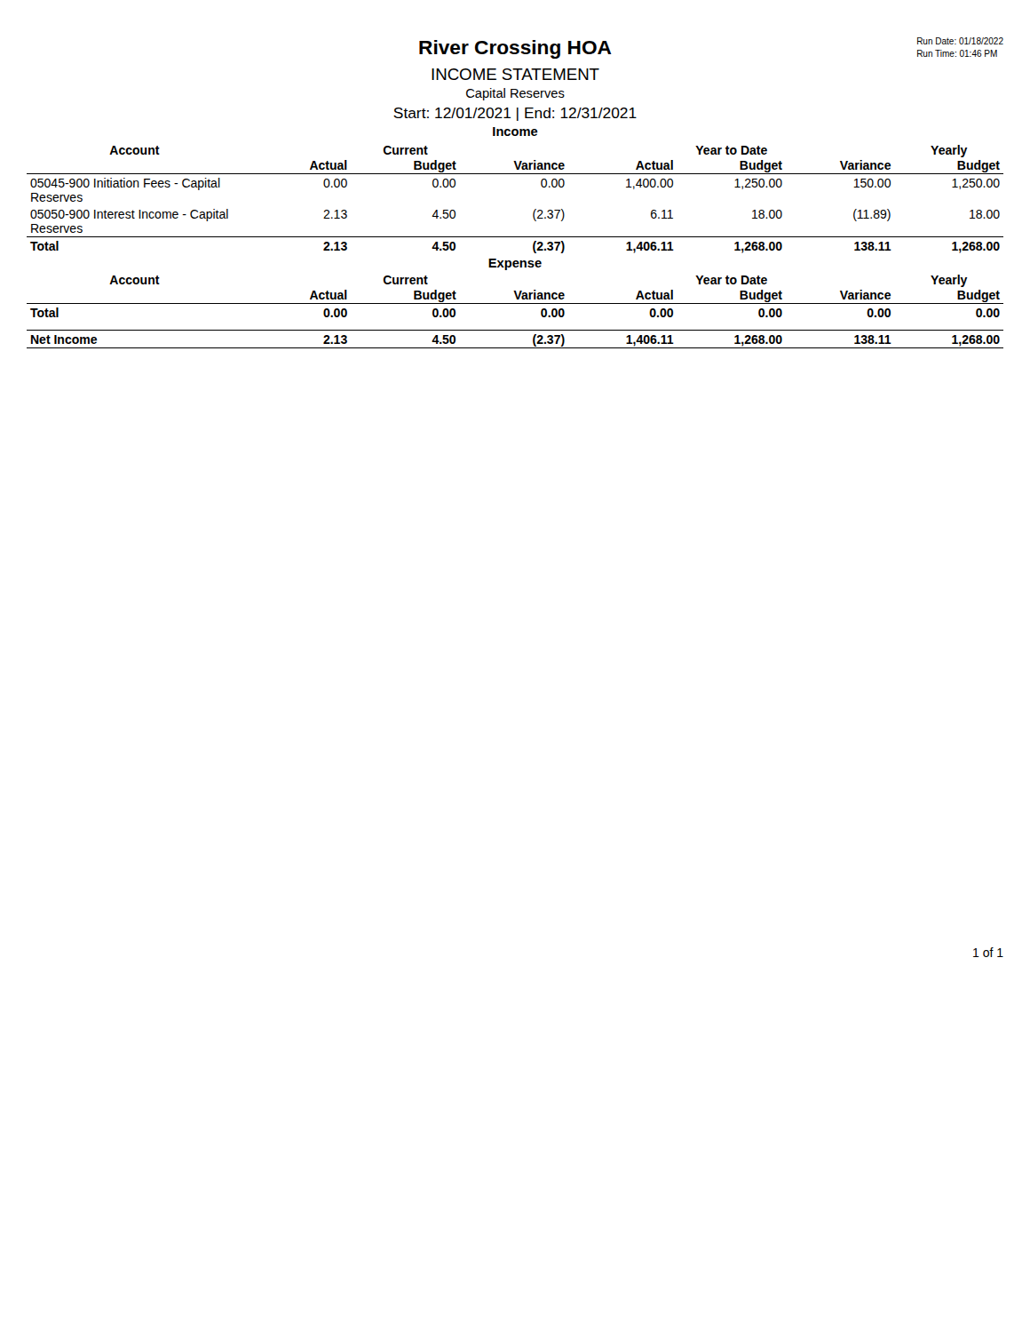Run Date: 01/18/2022
Run Time: 01:46 PM
River Crossing HOA
INCOME STATEMENT
Capital Reserves
Start: 12/01/2021 | End: 12/31/2021
Income
| Account | Current | Year to Date | Yearly |
| --- | --- | --- | --- |
| | Actual | Budget | Variance | Actual | Budget | Variance | Budget |
| 05045-900 Initiation Fees - Capital Reserves | 0.00 | 0.00 | 0.00 | 1,400.00 | 1,250.00 | 150.00 | 1,250.00 |
| 05050-900 Interest Income - Capital Reserves | 2.13 | 4.50 | (2.37) | 6.11 | 18.00 | (11.89) | 18.00 |
| Total | 2.13 | 4.50 | (2.37) | 1,406.11 | 1,268.00 | 138.11 | 1,268.00 |
Expense
| Account | Current | Year to Date | Yearly |
| --- | --- | --- | --- |
| | Actual | Budget | Variance | Actual | Budget | Variance | Budget |
| Total | 0.00 | 0.00 | 0.00 | 0.00 | 0.00 | 0.00 | 0.00 |
| Net Income | 2.13 | 4.50 | (2.37) | 1,406.11 | 1,268.00 | 138.11 | 1,268.00 |
1 of 1